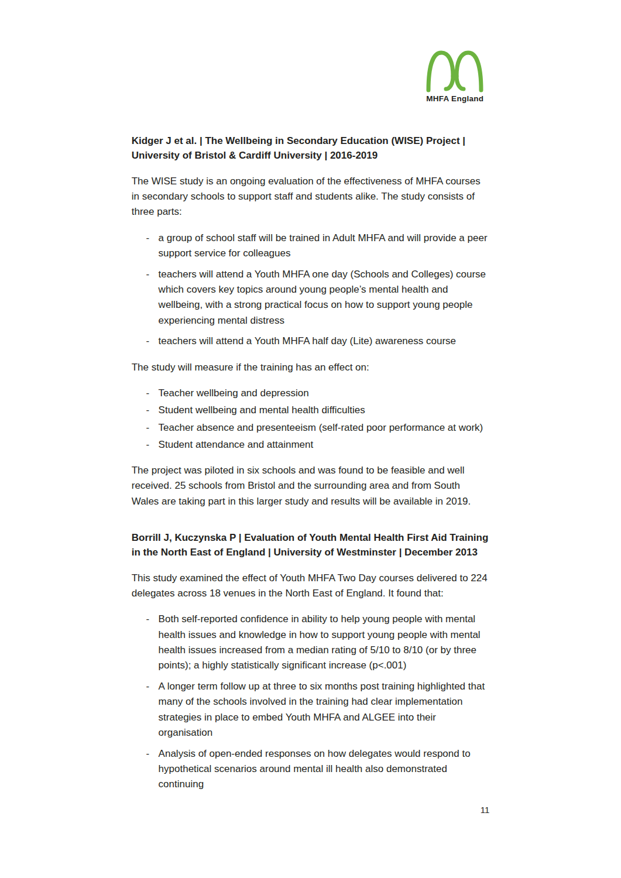MHFA England
Kidger J et al. | The Wellbeing in Secondary Education (WISE) Project | University of Bristol & Cardiff University | 2016-2019
The WISE study is an ongoing evaluation of the effectiveness of MHFA courses in secondary schools to support staff and students alike. The study consists of three parts:
a group of school staff will be trained in Adult MHFA and will provide a peer support service for colleagues
teachers will attend a Youth MHFA one day (Schools and Colleges) course which covers key topics around young people’s mental health and wellbeing, with a strong practical focus on how to support young people experiencing mental distress
teachers will attend a Youth MHFA half day (Lite) awareness course
The study will measure if the training has an effect on:
Teacher wellbeing and depression
Student wellbeing and mental health difficulties
Teacher absence and presenteeism (self-rated poor performance at work)
Student attendance and attainment
The project was piloted in six schools and was found to be feasible and well received. 25 schools from Bristol and the surrounding area and from South Wales are taking part in this larger study and results will be available in 2019.
Borrill J, Kuczynska P | Evaluation of Youth Mental Health First Aid Training in the North East of England | University of Westminster | December 2013
This study examined the effect of Youth MHFA Two Day courses delivered to 224 delegates across 18 venues in the North East of England. It found that:
Both self-reported confidence in ability to help young people with mental health issues and knowledge in how to support young people with mental health issues increased from a median rating of 5/10 to 8/10 (or by three points); a highly statistically significant increase (p<.001)
A longer term follow up at three to six months post training highlighted that many of the schools involved in the training had clear implementation strategies in place to embed Youth MHFA and ALGEE into their organisation
Analysis of open-ended responses on how delegates would respond to hypothetical scenarios around mental ill health also demonstrated continuing
11